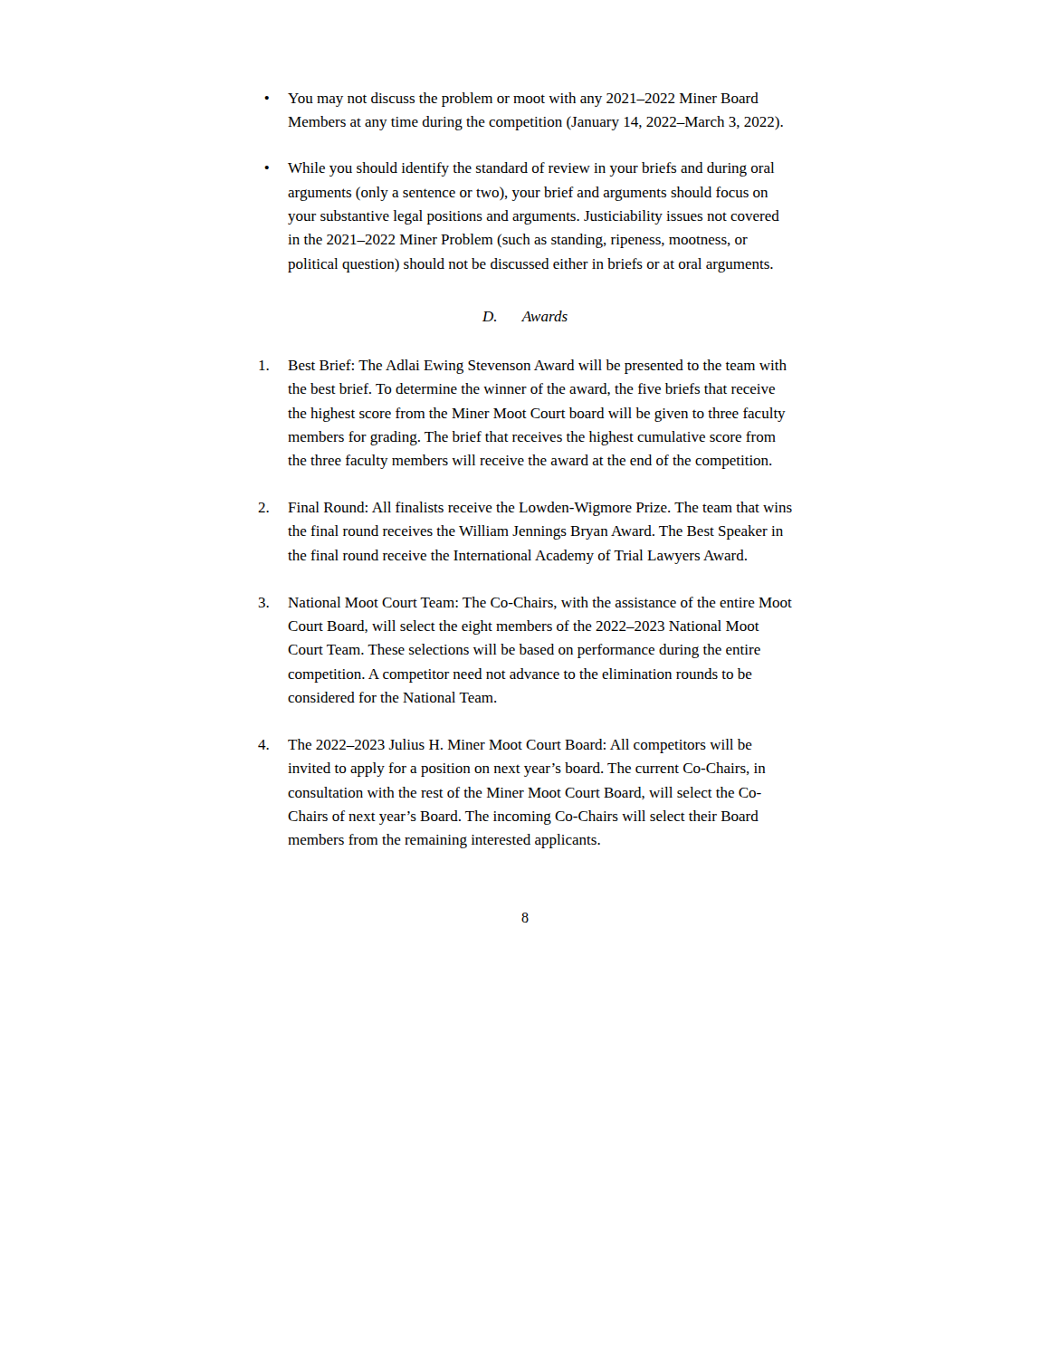You may not discuss the problem or moot with any 2021–2022 Miner Board Members at any time during the competition (January 14, 2022–March 3, 2022).
While you should identify the standard of review in your briefs and during oral arguments (only a sentence or two), your brief and arguments should focus on your substantive legal positions and arguments. Justiciability issues not covered in the 2021–2022 Miner Problem (such as standing, ripeness, mootness, or political question) should not be discussed either in briefs or at oral arguments.
D. Awards
Best Brief: The Adlai Ewing Stevenson Award will be presented to the team with the best brief. To determine the winner of the award, the five briefs that receive the highest score from the Miner Moot Court board will be given to three faculty members for grading. The brief that receives the highest cumulative score from the three faculty members will receive the award at the end of the competition.
Final Round: All finalists receive the Lowden-Wigmore Prize. The team that wins the final round receives the William Jennings Bryan Award. The Best Speaker in the final round receive the International Academy of Trial Lawyers Award.
National Moot Court Team: The Co-Chairs, with the assistance of the entire Moot Court Board, will select the eight members of the 2022–2023 National Moot Court Team. These selections will be based on performance during the entire competition. A competitor need not advance to the elimination rounds to be considered for the National Team.
The 2022–2023 Julius H. Miner Moot Court Board: All competitors will be invited to apply for a position on next year’s board. The current Co-Chairs, in consultation with the rest of the Miner Moot Court Board, will select the Co-Chairs of next year’s Board. The incoming Co-Chairs will select their Board members from the remaining interested applicants.
8